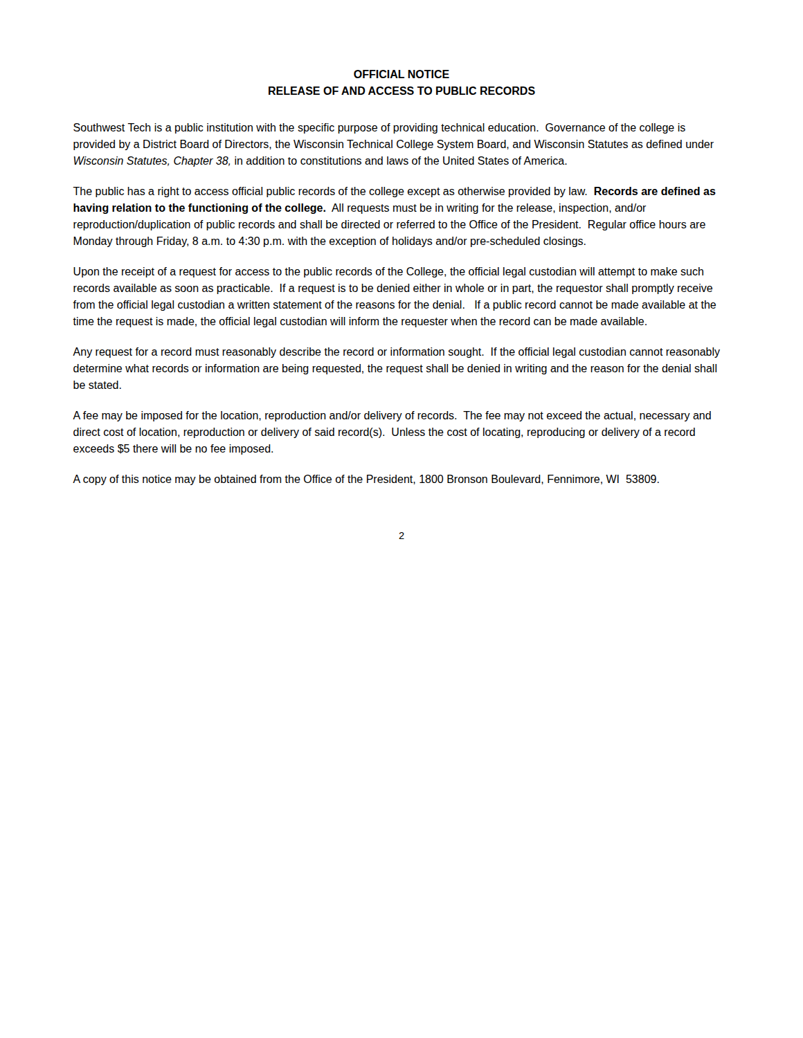OFFICIAL NOTICE
RELEASE OF AND ACCESS TO PUBLIC RECORDS
Southwest Tech is a public institution with the specific purpose of providing technical education. Governance of the college is provided by a District Board of Directors, the Wisconsin Technical College System Board, and Wisconsin Statutes as defined under Wisconsin Statutes, Chapter 38, in addition to constitutions and laws of the United States of America.
The public has a right to access official public records of the college except as otherwise provided by law. Records are defined as having relation to the functioning of the college. All requests must be in writing for the release, inspection, and/or reproduction/duplication of public records and shall be directed or referred to the Office of the President. Regular office hours are Monday through Friday, 8 a.m. to 4:30 p.m. with the exception of holidays and/or pre-scheduled closings.
Upon the receipt of a request for access to the public records of the College, the official legal custodian will attempt to make such records available as soon as practicable. If a request is to be denied either in whole or in part, the requestor shall promptly receive from the official legal custodian a written statement of the reasons for the denial. If a public record cannot be made available at the time the request is made, the official legal custodian will inform the requester when the record can be made available.
Any request for a record must reasonably describe the record or information sought. If the official legal custodian cannot reasonably determine what records or information are being requested, the request shall be denied in writing and the reason for the denial shall be stated.
A fee may be imposed for the location, reproduction and/or delivery of records. The fee may not exceed the actual, necessary and direct cost of location, reproduction or delivery of said record(s). Unless the cost of locating, reproducing or delivery of a record exceeds $5 there will be no fee imposed.
A copy of this notice may be obtained from the Office of the President, 1800 Bronson Boulevard, Fennimore, WI 53809.
2